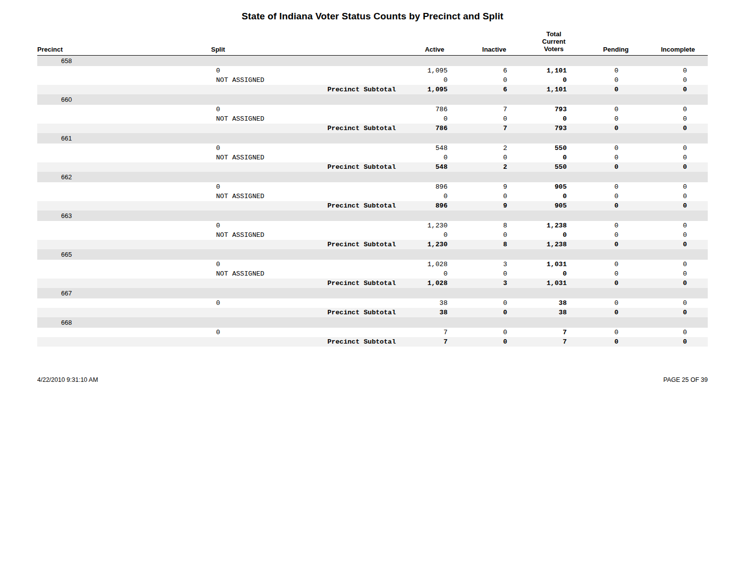State of Indiana Voter Status Counts by Precinct and Split
| Precinct | Split | | Active | Inactive | Total Current Voters | Pending | Incomplete |
| --- | --- | --- | --- | --- | --- | --- | --- |
| 658 | | | | | | | |
| | 0 | | 1,095 | 6 | 1,101 | 0 | 0 |
| | NOT ASSIGNED | | 0 | 0 | 0 | 0 | 0 |
| | | Precinct Subtotal | 1,095 | 6 | 1,101 | 0 | 0 |
| 660 | | | | | | | |
| | 0 | | 786 | 7 | 793 | 0 | 0 |
| | NOT ASSIGNED | | 0 | 0 | 0 | 0 | 0 |
| | | Precinct Subtotal | 786 | 7 | 793 | 0 | 0 |
| 661 | | | | | | | |
| | 0 | | 548 | 2 | 550 | 0 | 0 |
| | NOT ASSIGNED | | 0 | 0 | 0 | 0 | 0 |
| | | Precinct Subtotal | 548 | 2 | 550 | 0 | 0 |
| 662 | | | | | | | |
| | 0 | | 896 | 9 | 905 | 0 | 0 |
| | NOT ASSIGNED | | 0 | 0 | 0 | 0 | 0 |
| | | Precinct Subtotal | 896 | 9 | 905 | 0 | 0 |
| 663 | | | | | | | |
| | 0 | | 1,230 | 8 | 1,238 | 0 | 0 |
| | NOT ASSIGNED | | 0 | 0 | 0 | 0 | 0 |
| | | Precinct Subtotal | 1,230 | 8 | 1,238 | 0 | 0 |
| 665 | | | | | | | |
| | 0 | | 1,028 | 3 | 1,031 | 0 | 0 |
| | NOT ASSIGNED | | 0 | 0 | 0 | 0 | 0 |
| | | Precinct Subtotal | 1,028 | 3 | 1,031 | 0 | 0 |
| 667 | | | | | | | |
| | 0 | | 38 | 0 | 38 | 0 | 0 |
| | | Precinct Subtotal | 38 | 0 | 38 | 0 | 0 |
| 668 | | | | | | | |
| | 0 | | 7 | 0 | 7 | 0 | 0 |
| | | Precinct Subtotal | 7 | 0 | 7 | 0 | 0 |
4/22/2010 9:31:10 AM
PAGE 25 OF 39